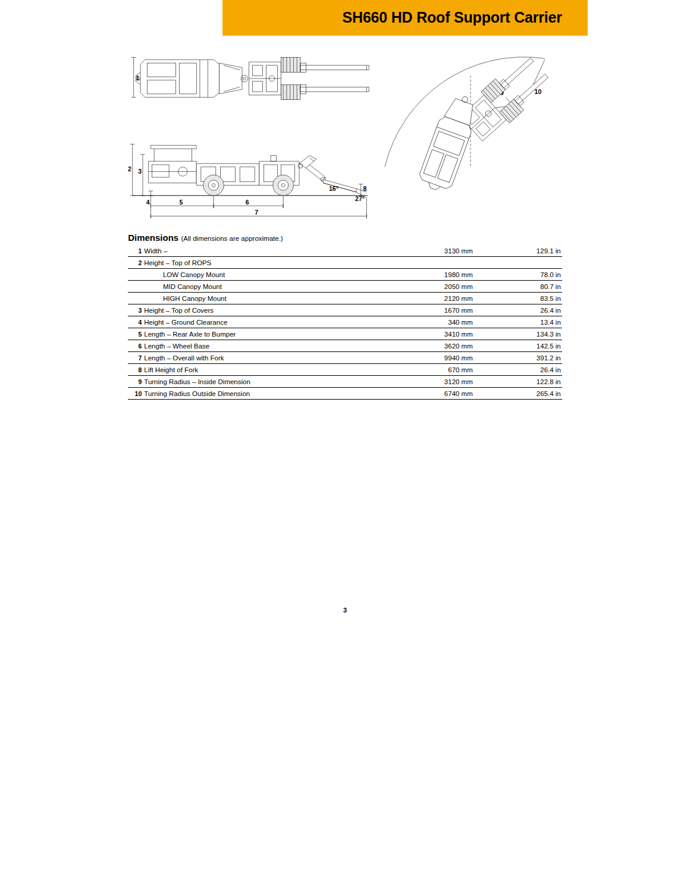SH660 HD Roof Support Carrier
1 10 9 42° 2 3 4 16° 27° 8 5 6 7
Dimensions (All dimensions are approximate.)
| 1 | Width – | 3130 mm | 129.1 in |
| 2 | Height – Top of ROPS | | |
| | LOW Canopy Mount | 1980 mm | 78.0 in |
| | MID Canopy Mount | 2050 mm | 80.7 in |
| | HIGH Canopy Mount | 2120 mm | 83.5 in |
| 3 | Height – Top of Covers | 1670 mm | 26.4 in |
| 4 | Height – Ground Clearance | 340 mm | 13.4 in |
| 5 | Length – Rear Axle to Bumper | 3410 mm | 134.3 in |
| 6 | Length – Wheel Base | 3620 mm | 142.5 in |
| 7 | Length – Overall with Fork | 9940 mm | 391.2 in |
| 8 | Lift Height of Fork | 670 mm | 26.4 in |
| 9 | Turning Radius – Inside Dimension | 3120 mm | 122.8 in |
| 10 | Turning Radius Outside Dimension | 6740 mm | 265.4 in |
3